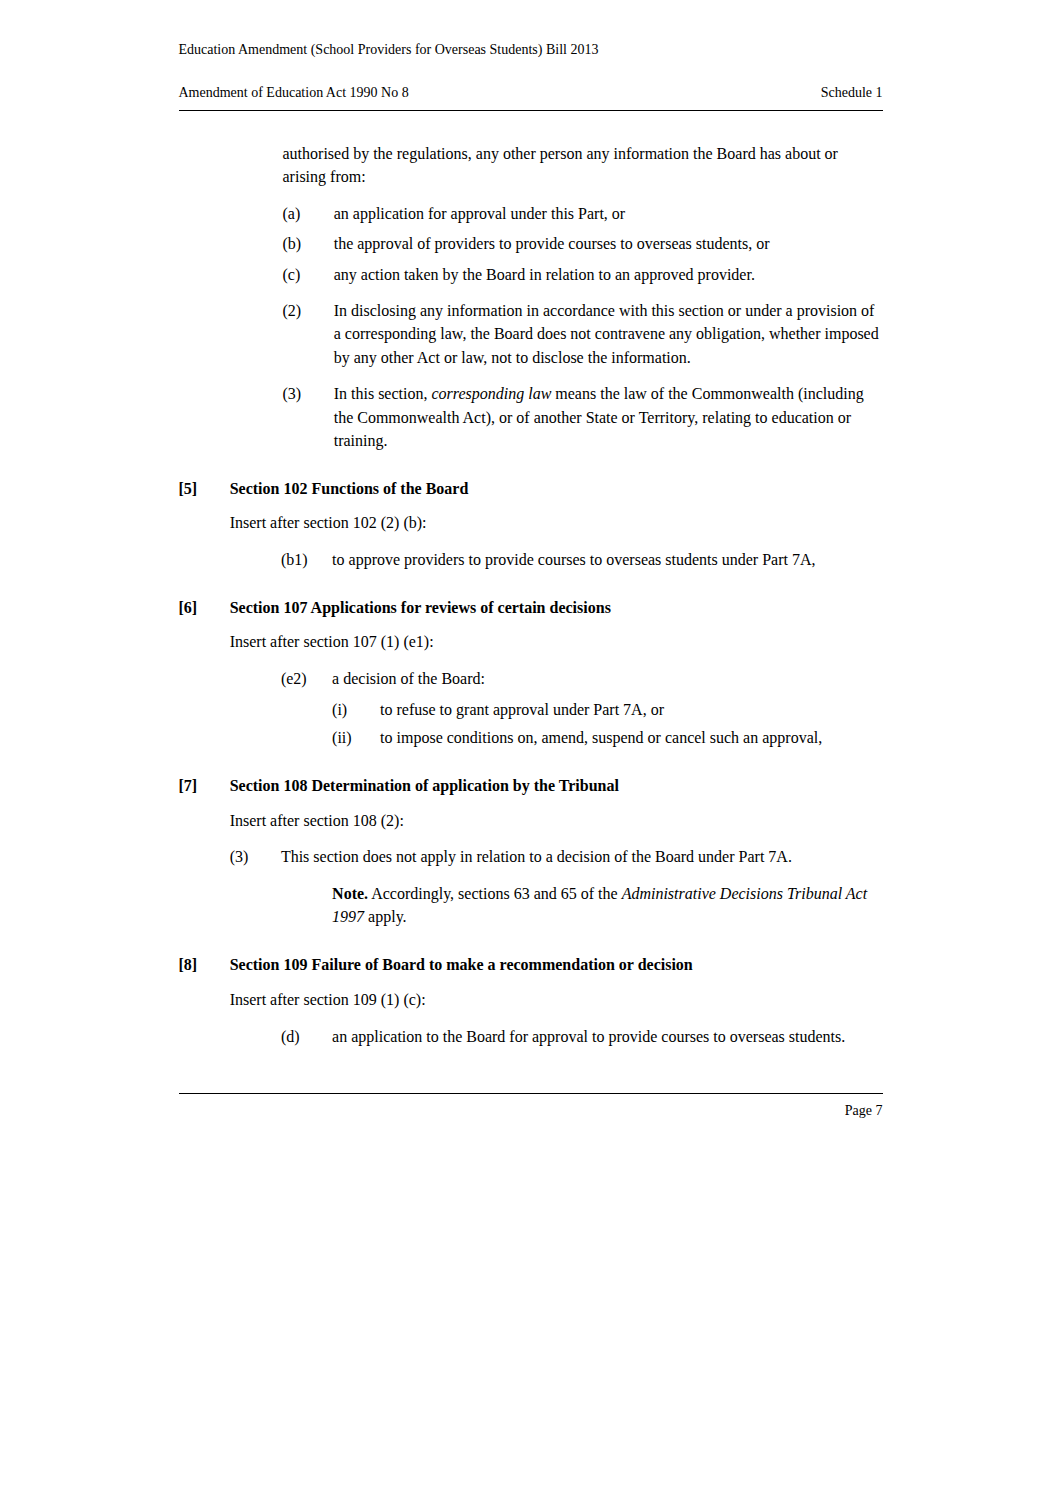Education Amendment (School Providers for Overseas Students) Bill 2013
Amendment of Education Act 1990 No 8
Schedule 1
authorised by the regulations, any other person any information the Board has about or arising from:
(a) an application for approval under this Part, or
(b) the approval of providers to provide courses to overseas students, or
(c) any action taken by the Board in relation to an approved provider.
(2) In disclosing any information in accordance with this section or under a provision of a corresponding law, the Board does not contravene any obligation, whether imposed by any other Act or law, not to disclose the information.
(3) In this section, corresponding law means the law of the Commonwealth (including the Commonwealth Act), or of another State or Territory, relating to education or training.
[5] Section 102 Functions of the Board
Insert after section 102 (2) (b):
(b1) to approve providers to provide courses to overseas students under Part 7A,
[6] Section 107 Applications for reviews of certain decisions
Insert after section 107 (1) (e1):
(e2) a decision of the Board:
(i) to refuse to grant approval under Part 7A, or
(ii) to impose conditions on, amend, suspend or cancel such an approval,
[7] Section 108 Determination of application by the Tribunal
Insert after section 108 (2):
(3) This section does not apply in relation to a decision of the Board under Part 7A.
Note. Accordingly, sections 63 and 65 of the Administrative Decisions Tribunal Act 1997 apply.
[8] Section 109 Failure of Board to make a recommendation or decision
Insert after section 109 (1) (c):
(d) an application to the Board for approval to provide courses to overseas students.
Page 7